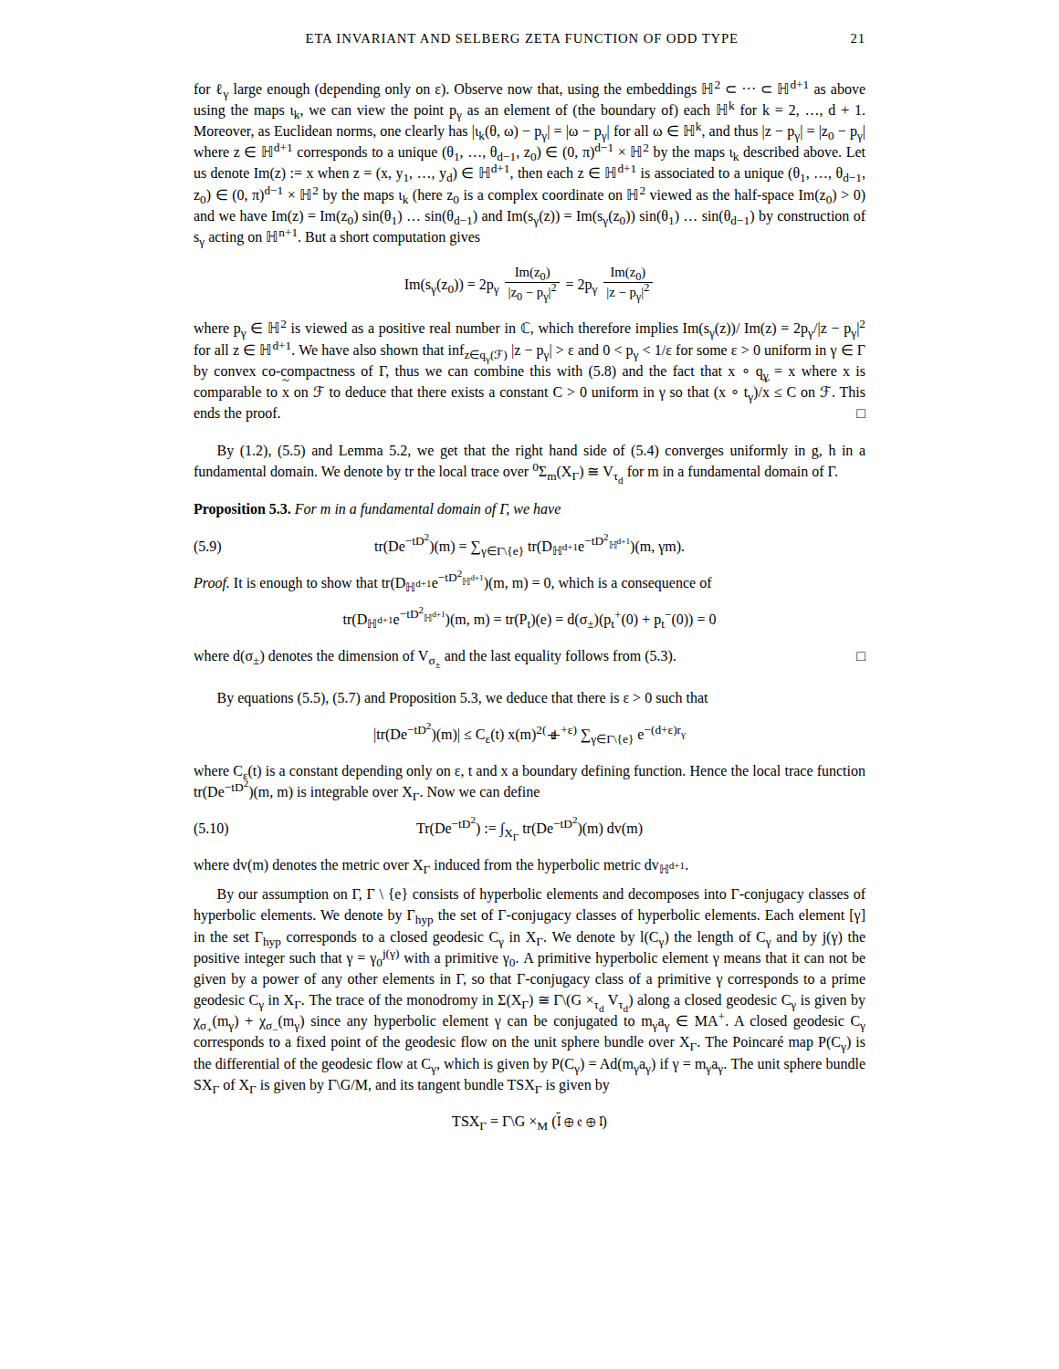ETA INVARIANT AND SELBERG ZETA FUNCTION OF ODD TYPE 21
for ℓγ large enough (depending only on ε). Observe now that, using the embeddings ℍ2 ⊂ ··· ⊂ ℍd+1 as above using the maps ιk, we can view the point pγ as an element of (the boundary of) each ℍk for k = 2, …, d + 1. Moreover, as Euclidean norms, one clearly has |ιk(θ, ω) − pγ| = |ω − pγ| for all ω ∈ ℍk, and thus |z − pγ| = |z0 − pγ| where z ∈ ℍd+1 corresponds to a unique (θ1, …, θd−1, z0) ∈ (0, π)d−1 × ℍ2 by the maps ιk described above. Let us denote Im(z) := x when z = (x, y1, …, yd) ∈ ℍd+1, then each z ∈ ℍd+1 is associated to a unique (θ1, …, θd−1, z0) ∈ (0, π)d−1 × ℍ2 by the maps ιk (here z0 is a complex coordinate on ℍ2 viewed as the half-space Im(z0) > 0) and we have Im(z) = Im(z0) sin(θ1) … sin(θd−1) and Im(sγ(z)) = Im(sγ(z0)) sin(θ1) … sin(θd−1) by construction of sγ acting on ℍn+1. But a short computation gives
Im(sγ(z0)) = 2pγ Im(z0)|z0 − pγ|2 = 2pγ Im(z0)|z − pγ|2
where pγ ∈ ℍ2 is viewed as a positive real number in ℂ, which therefore implies Im(sγ(z))/ Im(z) = 2pγ/|z − pγ|2 for all z ∈ ℍd+1. We have also shown that infz∈qγ(ℱ) |z − pγ| > ε and 0 < pγ < 1/ε for some ε > 0 uniform in γ ∈ Γ by convex co-compactness of Γ, thus we can combine this with (5.8) and the fact that x ∘ qγ = x where x is comparable to x on ℱ to deduce that there exists a constant C > 0 uniform in γ so that (x ∘ tγ)/x ≤ C on ℱ. This ends the proof. □
By (1.2), (5.5) and Lemma 5.2, we get that the right hand side of (5.4) converges uniformly in g, h in a fundamental domain. We denote by tr the local trace over 0Σm(XΓ) ≅ Vτd for m in a fundamental domain of Γ.
Proposition 5.3. For m in a fundamental domain of Γ, we have
(5.9) tr(De−tD2)(m) = ∑γ∈Γ\{e} tr(Dℍd+1e−tD2ℍd+1)(m, γm).
Proof. It is enough to show that tr(Dℍd+1e−tD2ℍd+1)(m, m) = 0, which is a consequence of
tr(Dℍd+1e−tD2ℍd+1)(m, m) = tr(Pt)(e) = d(σ±)(pt+(0) + pt−(0)) = 0
where d(σ±) denotes the dimension of Vσ± and the last equality follows from (5.3). □
By equations (5.5), (5.7) and Proposition 5.3, we deduce that there is ε > 0 such that
|tr(De−tD2)(m)| ≤ Cε(t) x(m)2(d 2+ε) ∑γ∈Γ\{e} e−(d+ε)rγ
where Cε(t) is a constant depending only on ε, t and x a boundary defining function. Hence the local trace function tr(De−tD2)(m, m) is integrable over XΓ. Now we can define
(5.10) Tr(De−tD2) := ∫XΓ tr(De−tD2)(m) dv(m)
where dv(m) denotes the metric over XΓ induced from the hyperbolic metric dvℍd+1.
By our assumption on Γ, Γ \ {e} consists of hyperbolic elements and decomposes into Γ-conjugacy classes of hyperbolic elements. We denote by Γhyp the set of Γ-conjugacy classes of hyperbolic elements. Each element [γ] in the set Γhyp corresponds to a closed geodesic Cγ in XΓ. We denote by l(Cγ) the length of Cγ and by j(γ) the positive integer such that γ = γ0j(γ) with a primitive γ0. A primitive hyperbolic element γ means that it can not be given by a power of any other elements in Γ, so that Γ-conjugacy class of a primitive γ corresponds to a prime geodesic Cγ in XΓ. The trace of the monodromy in Σ(XΓ) ≅ Γ\(G ×τd Vτd) along a closed geodesic Cγ is given by χσ+(mγ) + χσ−(mγ) since any hyperbolic element γ can be conjugated to mγaγ ∈ MA+. A closed geodesic Cγ corresponds to a fixed point of the geodesic flow on the unit sphere bundle over XΓ. The Poincaré map P(Cγ) is the differential of the geodesic flow at Cγ, which is given by P(Cγ) = Ad(mγaγ) if γ = mγaγ. The unit sphere bundle SXΓ of XΓ is given by Γ\G/M, and its tangent bundle TSXΓ is given by
TSXΓ = Γ\G ×M (𝔩 ⊕ 𝔢 ⊕ 𝔩)